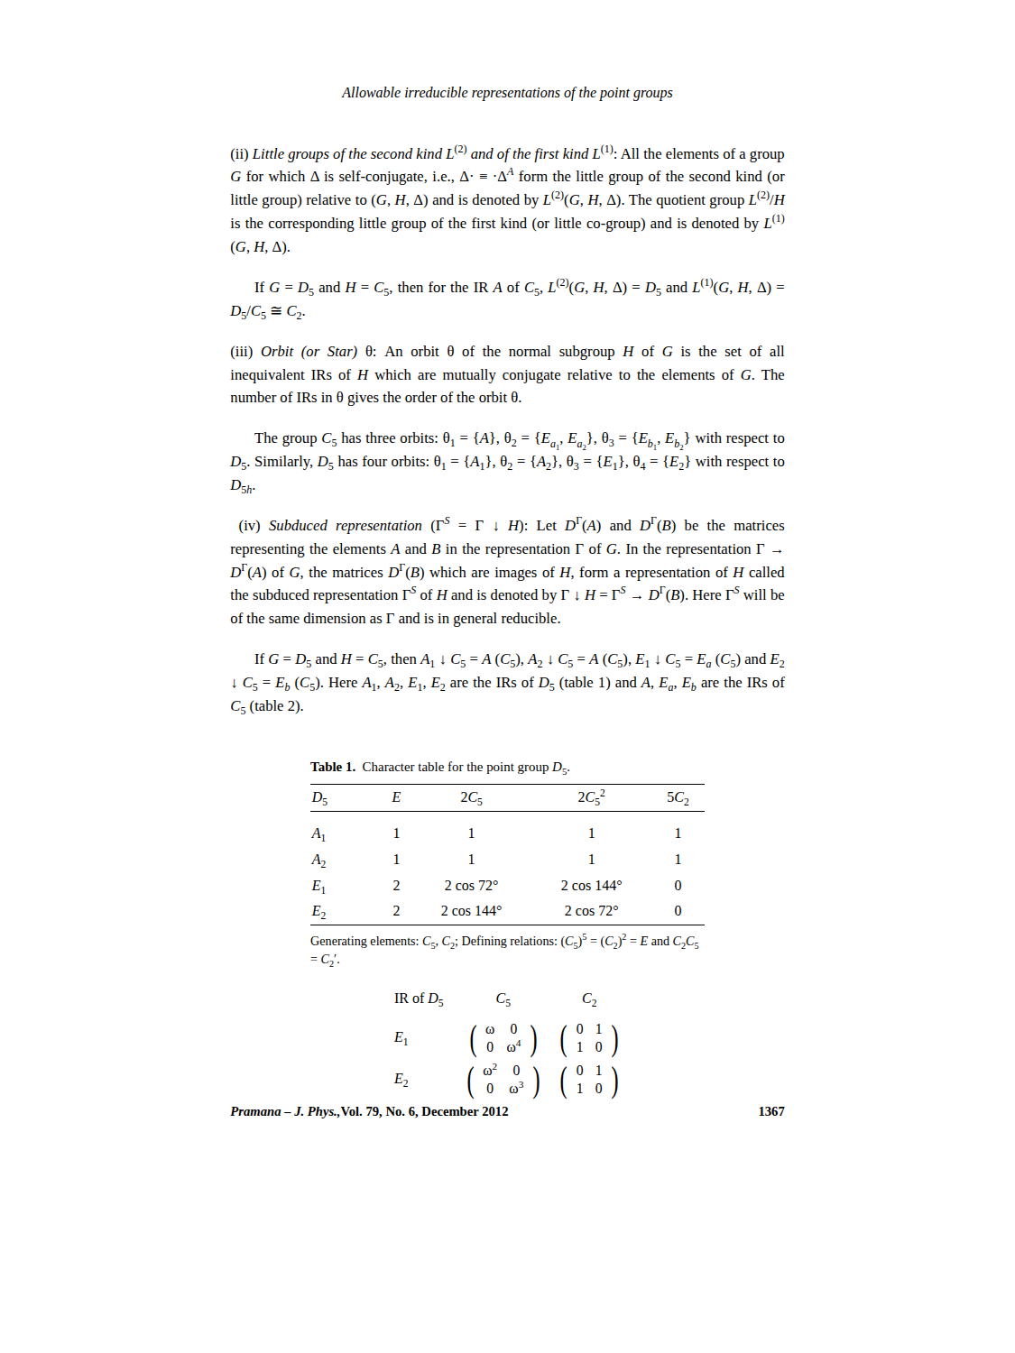Allowable irreducible representations of the point groups
(ii) Little groups of the second kind L(2) and of the first kind L(1): All the elements of a group G for which Δ is self-conjugate, i.e., Δ· ≡ ·ΔA form the little group of the second kind (or little group) relative to (G, H, Δ) and is denoted by L(2)(G, H, Δ). The quotient group L(2)/H is the corresponding little group of the first kind (or little co-group) and is denoted by L(1)(G, H, Δ).
If G = D5 and H = C5, then for the IR A of C5, L(2)(G, H, Δ) = D5 and L(1)(G, H, Δ) = D5/C5 ≅ C2.
(iii) Orbit (or Star) θ: An orbit θ of the normal subgroup H of G is the set of all inequivalent IRs of H which are mutually conjugate relative to the elements of G. The number of IRs in θ gives the order of the orbit θ.
The group C5 has three orbits: θ1 = {A}, θ2 = {Ea1, Ea2}, θ3 = {Eb1, Eb2} with respect to D5. Similarly, D5 has four orbits: θ1 = {A1}, θ2 = {A2}, θ3 = {E1}, θ4 = {E2} with respect to D5h.
(iv) Subduced representation (ΓS = Γ ↓ H): Let DΓ(A) and DΓ(B) be the matrices representing the elements A and B in the representation Γ of G. In the representation Γ → DΓ(A) of G, the matrices DΓ(B) which are images of H, form a representation of H called the subduced representation ΓS of H and is denoted by Γ ↓ H = ΓS → DΓ(B). Here ΓS will be of the same dimension as Γ and is in general reducible.
If G = D5 and H = C5, then A1 ↓ C5 = A (C5), A2 ↓ C5 = A (C5), E1 ↓ C5 = Ea (C5) and E2 ↓ C5 = Eb (C5). Here A1, A2, E1, E2 are the IRs of D5 (table 1) and A, Ea, Eb are the IRs of C5 (table 2).
Table 1. Character table for the point group D 5 .
| D 5 | E | 2 C 5 | 2 C 5 2 | 5 C 2 |
| --- | --- | --- | --- | --- |
| A 1 | 1 | 1 | 1 | 1 |
| A 2 | 1 | 1 | 1 | 1 |
| E 1 | 2 | 2 cos 72° | 2 cos 144° | 0 |
| E 2 | 2 | 2 cos 144° | 2 cos 72° | 0 |
Generating elements: C5, C2; Defining relations: (C5)5 = (C2)2 = E and C2C5 = C2′.
| IR of D 5 | C 5 | C 2 |
| E 1 | ( / ω / 0 / / 0 / ω 4 / ) | ( / 0 / 1 / / 1 / 0 / ) |
| E 2 | ( / ω 2 / 0 / / 0 / ω 3 / ) | ( / 0 / 1 / / 1 / 0 / ) |
Pramana – J. Phys., Vol. 79, No. 6, December 2012 1367